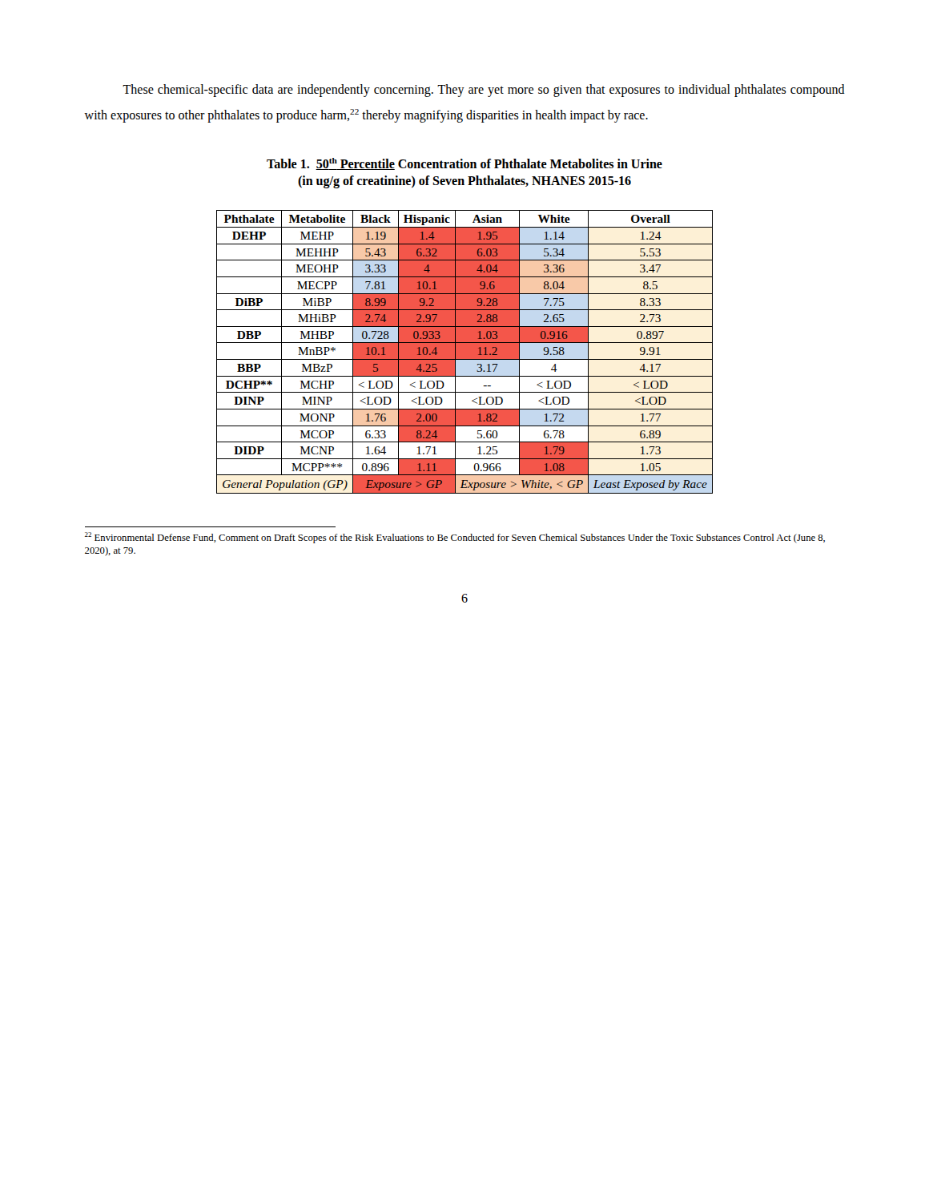These chemical-specific data are independently concerning. They are yet more so given that exposures to individual phthalates compound with exposures to other phthalates to produce harm,22 thereby magnifying disparities in health impact by race.
Table 1. 50th Percentile Concentration of Phthalate Metabolites in Urine
(in ug/g of creatinine) of Seven Phthalates, NHANES 2015-16
| Phthalate | Metabolite | Black | Hispanic | Asian | White | Overall |
| --- | --- | --- | --- | --- | --- | --- |
| DEHP | MEHP | 1.19 | 1.4 | 1.95 | 1.14 | 1.24 |
| | MEHHP | 5.43 | 6.32 | 6.03 | 5.34 | 5.53 |
| | MEOHP | 3.33 | 4 | 4.04 | 3.36 | 3.47 |
| | MECPP | 7.81 | 10.1 | 9.6 | 8.04 | 8.5 |
| DiBP | MiBP | 8.99 | 9.2 | 9.28 | 7.75 | 8.33 |
| | MHiBP | 2.74 | 2.97 | 2.88 | 2.65 | 2.73 |
| DBP | MHBP | 0.728 | 0.933 | 1.03 | 0.916 | 0.897 |
| | MnBP* | 10.1 | 10.4 | 11.2 | 9.58 | 9.91 |
| BBP | MBzP | 5 | 4.25 | 3.17 | 4 | 4.17 |
| DCHP** | MCHP | < LOD | < LOD | -- | < LOD | < LOD |
| DINP | MINP | <LOD | <LOD | <LOD | <LOD | <LOD |
| | MONP | 1.76 | 2.00 | 1.82 | 1.72 | 1.77 |
| | MCOP | 6.33 | 8.24 | 5.60 | 6.78 | 6.89 |
| DIDP | MCNP | 1.64 | 1.71 | 1.25 | 1.79 | 1.73 |
| | MCPP*** | 0.896 | 1.11 | 0.966 | 1.08 | 1.05 |
| General Population (GP) | Exposure > GP | Exposure > White, < GP | Least Exposed by Race |
22 Environmental Defense Fund, Comment on Draft Scopes of the Risk Evaluations to Be Conducted for Seven Chemical Substances Under the Toxic Substances Control Act (June 8, 2020), at 79.
6